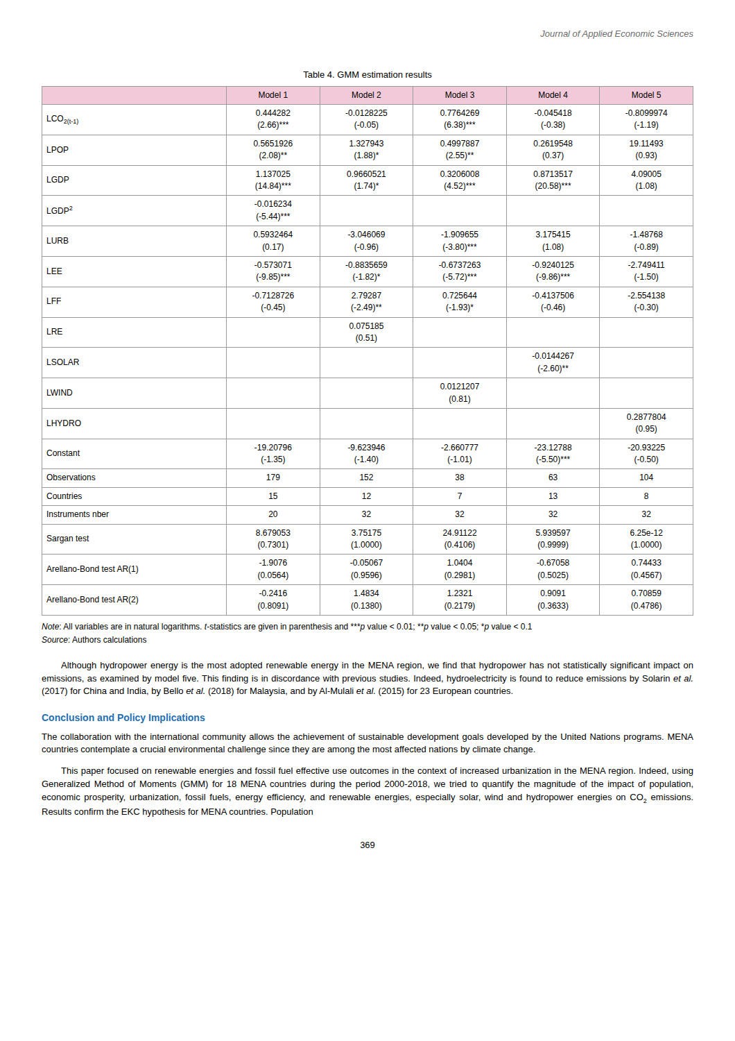Journal of Applied Economic Sciences
Table 4. GMM estimation results
| | Model 1 | Model 2 | Model 3 | Model 4 | Model 5 |
| --- | --- | --- | --- | --- | --- |
| LCO 2(t-1) | 0.444282 (2.66)*** | -0.0128225 (-0.05) | 0.7764269 (6.38)*** | -0.045418 (-0.38) | -0.8099974 (-1.19) |
| LPOP | 0.5651926 (2.08)** | 1.327943 (1.88)* | 0.4997887 (2.55)** | 0.2619548 (0.37) | 19.11493 (0.93) |
| LGDP | 1.137025 (14.84)*** | 0.9660521 (1.74)* | 0.3206008 (4.52)*** | 0.8713517 (20.58)*** | 4.09005 (1.08) |
| LGDP 2 | -0.016234 (-5.44)*** | | | | |
| LURB | 0.5932464 (0.17) | -3.046069 (-0.96) | -1.909655 (-3.80)*** | 3.175415 (1.08) | -1.48768 (-0.89) |
| LEE | -0.573071 (-9.85)*** | -0.8835659 (-1.82)* | -0.6737263 (-5.72)*** | -0.9240125 (-9.86)*** | -2.749411 (-1.50) |
| LFF | -0.7128726 (-0.45) | 2.79287 (-2.49)** | 0.725644 (-1.93)* | -0.4137506 (-0.46) | -2.554138 (-0.30) |
| LRE | | 0.075185 (0.51) | | | |
| LSOLAR | | | | -0.0144267 (-2.60)** | |
| LWIND | | | 0.0121207 (0.81) | | |
| LHYDRO | | | | | 0.2877804 (0.95) |
| Constant | -19.20796 (-1.35) | -9.623946 (-1.40) | -2.660777 (-1.01) | -23.12788 (-5.50)*** | -20.93225 (-0.50) |
| Observations | 179 | 152 | 38 | 63 | 104 |
| Countries | 15 | 12 | 7 | 13 | 8 |
| Instruments nber | 20 | 32 | 32 | 32 | 32 |
| Sargan test | 8.679053 (0.7301) | 3.75175 (1.0000) | 24.91122 (0.4106) | 5.939597 (0.9999) | 6.25e-12 (1.0000) |
| Arellano-Bond test AR(1) | -1.9076 (0.0564) | -0.05067 (0.9596) | 1.0404 (0.2981) | -0.67058 (0.5025) | 0.74433 (0.4567) |
| Arellano-Bond test AR(2) | -0.2416 (0.8091) | 1.4834 (0.1380) | 1.2321 (0.2179) | 0.9091 (0.3633) | 0.70859 (0.4786) |
Note: All variables are in natural logarithms. t-statistics are given in parenthesis and ***p value < 0.01; **p value < 0.05; *p value < 0.1
Source: Authors calculations
Although hydropower energy is the most adopted renewable energy in the MENA region, we find that hydropower has not statistically significant impact on emissions, as examined by model five. This finding is in discordance with previous studies. Indeed, hydroelectricity is found to reduce emissions by Solarin et al. (2017) for China and India, by Bello et al. (2018) for Malaysia, and by Al-Mulali et al. (2015) for 23 European countries.
Conclusion and Policy Implications
The collaboration with the international community allows the achievement of sustainable development goals developed by the United Nations programs. MENA countries contemplate a crucial environmental challenge since they are among the most affected nations by climate change.
This paper focused on renewable energies and fossil fuel effective use outcomes in the context of increased urbanization in the MENA region. Indeed, using Generalized Method of Moments (GMM) for 18 MENA countries during the period 2000-2018, we tried to quantify the magnitude of the impact of population, economic prosperity, urbanization, fossil fuels, energy efficiency, and renewable energies, especially solar, wind and hydropower energies on CO2 emissions. Results confirm the EKC hypothesis for MENA countries. Population
369